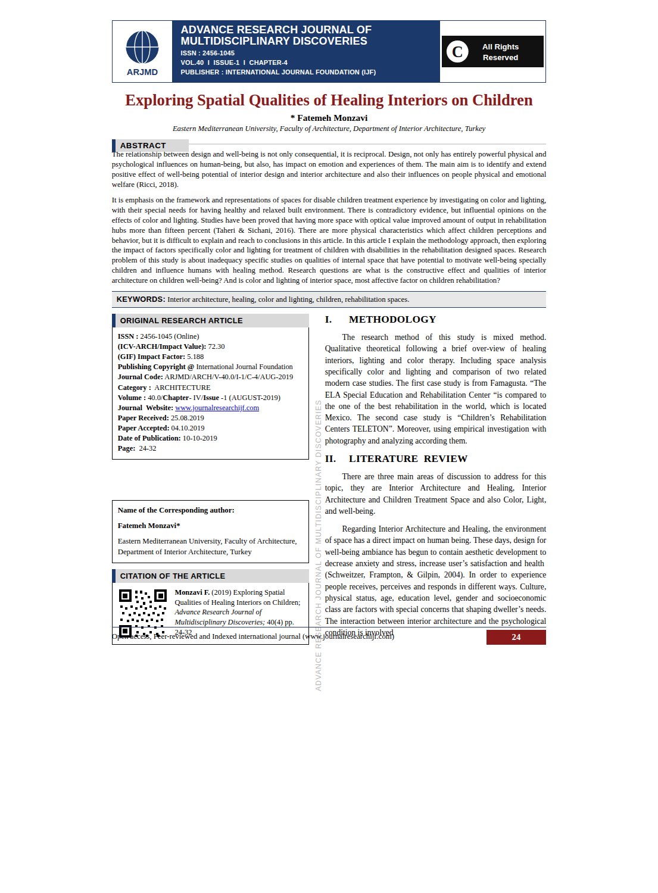ADVANCE RESEARCH JOURNAL OF MULTIDISCIPLINARY DISCOVERIES
ISSN : 2456-1045
VOL.40 I ISSUE-1 I CHAPTER-4
PUBLISHER : INTERNATIONAL JOURNAL FOUNDATION (IJF)
Exploring Spatial Qualities of Healing Interiors on Children
* Fatemeh Monzavi
Eastern Mediterranean University, Faculty of Architecture, Department of Interior Architecture, Turkey
ABSTRACT
The relationship between design and well-being is not only consequential, it is reciprocal. Design, not only has entirely powerful physical and psychological influences on human-being, but also, has impact on emotion and experiences of them. The main aim is to identify and extend positive effect of well-being potential of interior design and interior architecture and also their influences on people physical and emotional welfare (Ricci, 2018).
It is emphasis on the framework and representations of spaces for disable children treatment experience by investigating on color and lighting, with their special needs for having healthy and relaxed built environment. There is contradictory evidence, but influential opinions on the effects of color and lighting. Studies have been proved that having more space with optical value improved amount of output in rehabilitation hubs more than fifteen percent (Taheri & Sichani, 2016). There are more physical characteristics which affect children perceptions and behavior, but it is difficult to explain and reach to conclusions in this article. In this article I explain the methodology approach, then exploring the impact of factors specifically color and lighting for treatment of children with disabilities in the rehabilitation designed spaces. Research problem of this study is about inadequacy specific studies on qualities of internal space that have potential to motivate well-being specially children and influence humans with healing method. Research questions are what is the constructive effect and qualities of interior architecture on children well-being? And is color and lighting of interior space, most affective factor on children rehabilitation?
KEYWORDS: Interior architecture, healing, color and lighting, children, rehabilitation spaces.
ADVANCE RESEARCH JOURNAL OF MULTIDISCIPLINARY DISCOVERIES
ORIGINAL RESEARCH ARTICLE
ISSN : 2456-1045 (Online)
(ICV-ARCH/Impact Value): 72.30
(GIF) Impact Factor: 5.188
Publishing Copyright @ International Journal Foundation
Journal Code: ARJMD/ARCH/V-40.0/I-1/C-4/AUG-2019
Category : ARCHITECTURE
Volume : 40.0/Chapter- IV/Issue -1 (AUGUST-2019)
Journal Website: www.journalresearchijf.com
Paper Received: 25.08.2019
Paper Accepted: 04.10.2019
Date of Publication: 10-10-2019
Page: 24-32
Name of the Corresponding author:
Fatemeh Monzavi*
Eastern Mediterranean University, Faculty of Architecture, Department of Interior Architecture, Turkey
CITATION OF THE ARTICLE
Monzavi F. (2019) Exploring Spatial Qualities of Healing Interiors on Children; Advance Research Journal of Multidisciplinary Discoveries; 40(4) pp. 24-32
I. METHODOLOGY
The research method of this study is mixed method. Qualitative theoretical following a brief over-view of healing interiors, lighting and color therapy. Including space analysis specifically color and lighting and comparison of two related modern case studies. The first case study is from Famagusta. “The ELA Special Education and Rehabilitation Center “is compared to the one of the best rehabilitation in the world, which is located Mexico. The second case study is “Children’s Rehabilitation Centers TELETON”. Moreover, using empirical investigation with photography and analyzing according them.
II. LITERATURE REVIEW
There are three main areas of discussion to address for this topic, they are Interior Architecture and Healing, Interior Architecture and Children Treatment Space and also Color, Light, and well-being.
Regarding Interior Architecture and Healing, the environment of space has a direct impact on human being. These days, design for well-being ambiance has begun to contain aesthetic development to decrease anxiety and stress, increase user’s satisfaction and health (Schweitzer, Frampton, & Gilpin, 2004). In order to experience people receives, perceives and responds in different ways. Culture, physical status, age, education level, gender and socioeconomic class are factors with special concerns that shaping dweller’s needs. The interaction between interior architecture and the psychological condition is involved
Open access, Peer-reviewed and Indexed international journal (www.journalresearchijf.com)
24